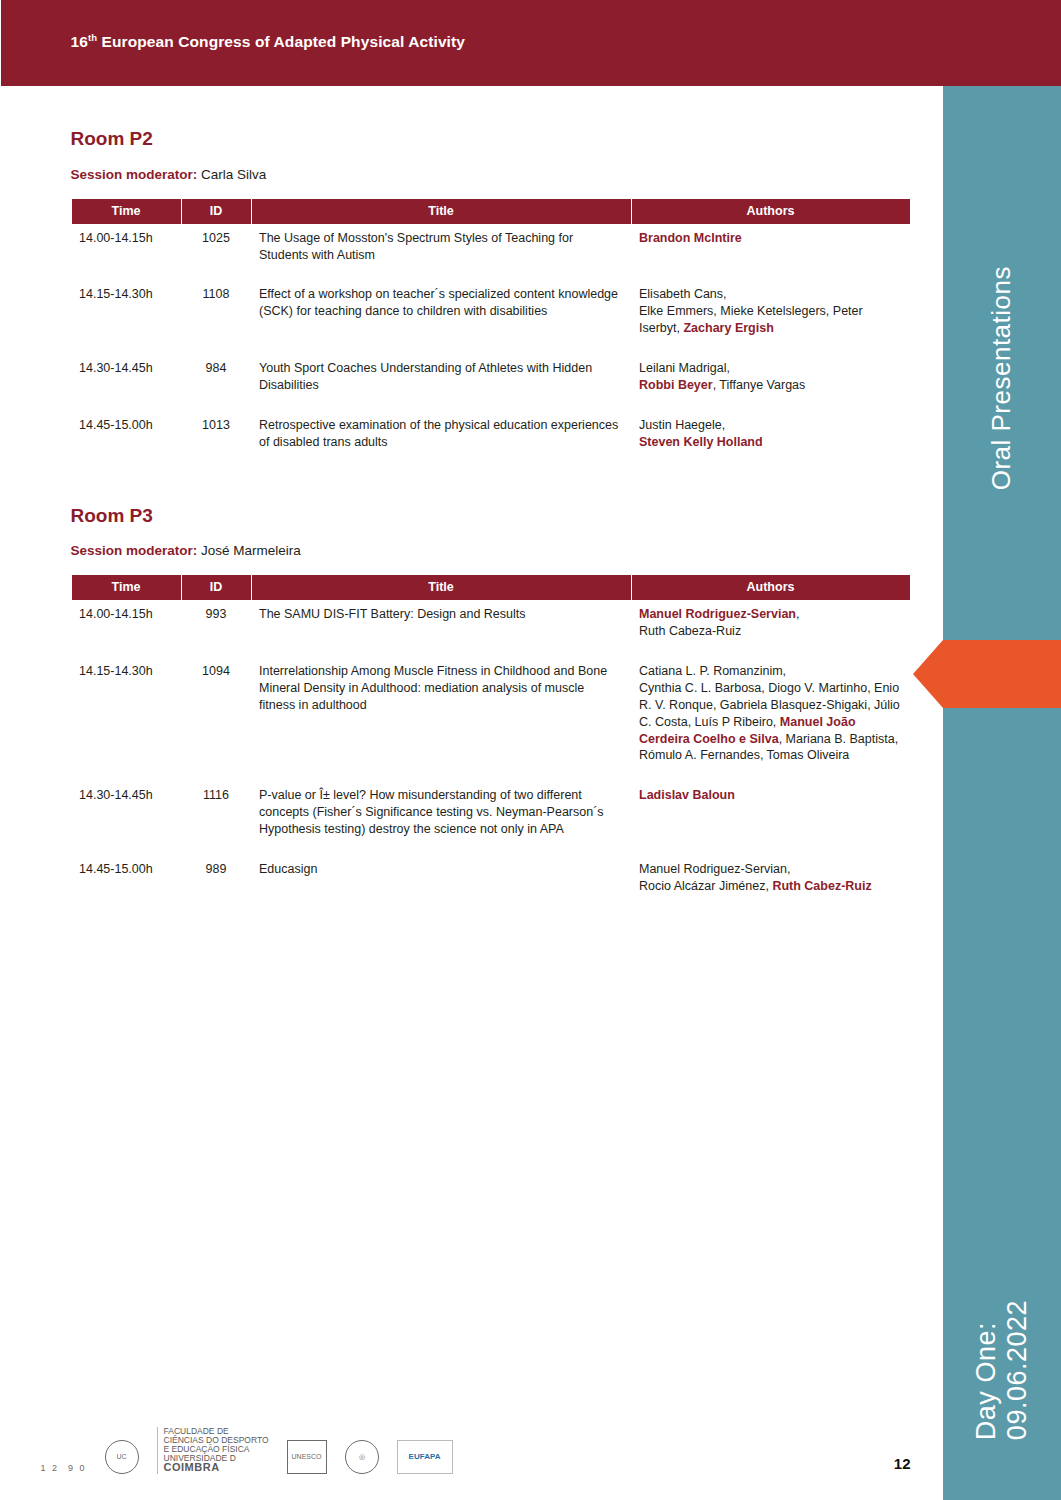16th European Congress of Adapted Physical Activity
Oral Presentations
Day One:
09.06.2022
Room P2
Session moderator: Carla Silva
| Time | ID | Title | Authors |
| --- | --- | --- | --- |
| 14.00-14.15h | 1025 | The Usage of Mosston's Spectrum Styles of Teaching for Students with Autism | Brandon McIntire |
| 14.15-14.30h | 1108 | Effect of a workshop on teacher´s specialized content knowledge (SCK) for teaching dance to children with disabilities | Elisabeth Cans, Elke Emmers, Mieke Ketelslegers, Peter Iserbyt, Zachary Ergish |
| 14.30-14.45h | 984 | Youth Sport Coaches Understanding of Athletes with Hidden Disabilities | Leilani Madrigal, Robbi Beyer , Tiffanye Vargas |
| 14.45-15.00h | 1013 | Retrospective examination of the physical education experiences of disabled trans adults | Justin Haegele, Steven Kelly Holland |
Room P3
Session moderator: José Marmeleira
| Time | ID | Title | Authors |
| --- | --- | --- | --- |
| 14.00-14.15h | 993 | The SAMU DIS-FIT Battery: Design and Results | Manuel Rodriguez-Servian , Ruth Cabeza-Ruiz |
| 14.15-14.30h | 1094 | Interrelationship Among Muscle Fitness in Childhood and Bone Mineral Density in Adulthood: mediation analysis of muscle fitness in adulthood | Catiana L. P. Romanzinim, Cynthia C. L. Barbosa, Diogo V. Martinho, Enio R. V. Ronque, Gabriela Blasquez-Shigaki, Júlio C. Costa, Luís P Ribeiro, Manuel João Cerdeira Coelho e Silva , Mariana B. Baptista, Rómulo A. Fernandes, Tomas Oliveira |
| 14.30-14.45h | 1116 | P-value or Î± level? How misunderstanding of two different concepts (Fisher´s Significance testing vs. Neyman-Pearson´s Hypothesis testing) destroy the science not only in APA | Ladislav Baloun |
| 14.45-15.00h | 989 | Educasign | Manuel Rodriguez-Servian, Rocio Alcázar Jiménez, Ruth Cabez-Ruiz |
1 2 9 0
UC
FACULDADE DE
CIÊNCIAS DO DESPORTO
E EDUCAÇÃO FÍSICA
UNIVERSIDADE D
COIMBRA
UNESCO
◎
EUFAPA
12